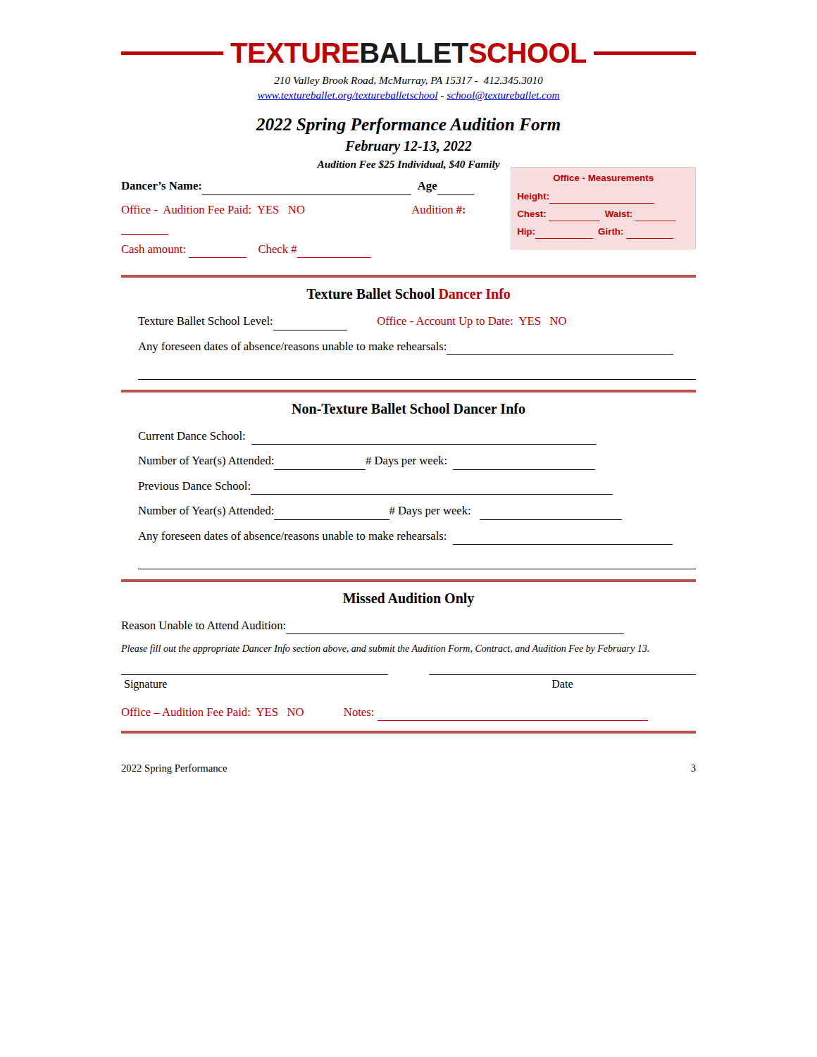TEXTURE BALLET SCHOOL
210 Valley Brook Road, McMurray, PA 15317 - 412.345.3010
www.textureballet.org/textureballetschool - school@textureballet.com
2022 Spring Performance Audition Form
February 12-13, 2022
Audition Fee $25 Individual, $40 Family
Office - Measurements
Height:
Chest: Waist:
Hip: Girth:
Dancer’s Name: Age
Office - Audition Fee Paid: YES NO Audition #:
Cash amount: Check #
Texture Ballet School Dancer Info
Texture Ballet School Level: Office - Account Up to Date: YES NO
Any foreseen dates of absence/reasons unable to make rehearsals:
Non-Texture Ballet School Dancer Info
Current Dance School:
Number of Year(s) Attended: # Days per week:
Previous Dance School:
Number of Year(s) Attended: # Days per week:
Any foreseen dates of absence/reasons unable to make rehearsals:
Missed Audition Only
Reason Unable to Attend Audition:
Please fill out the appropriate Dancer Info section above, and submit the Audition Form, Contract, and Audition Fee by February 13.
Signature
Date
Office – Audition Fee Paid: YES NO Notes:
2022 Spring Performance
3